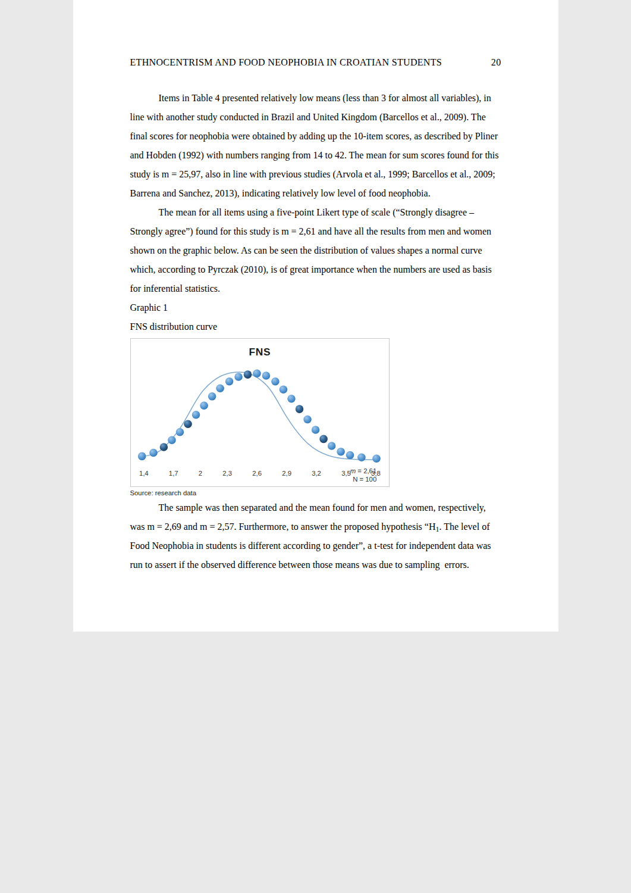Ethnocentrism and Food Neophobia in Croatian Students 20
Items in Table 4 presented relatively low means (less than 3 for almost all variables), in line with another study conducted in Brazil and United Kingdom (Barcellos et al., 2009). The final scores for neophobia were obtained by adding up the 10-item scores, as described by Pliner and Hobden (1992) with numbers ranging from 14 to 42. The mean for sum scores found for this study is m = 25,97, also in line with previous studies (Arvola et al., 1999; Barcellos et al., 2009; Barrena and Sanchez, 2013), indicating relatively low level of food neophobia.
The mean for all items using a five-point Likert type of scale (“Strongly disagree – Strongly agree”) found for this study is m = 2,61 and have all the results from men and women shown on the graphic below. As can be seen the distribution of values shapes a normal curve which, according to Pyrczak (2010), is of great importance when the numbers are used as basis for inferential statistics.
Graphic 1
FNS distribution curve
FNS
1,41,722,32,62,93,23,53,8
m = 2,61
N = 100
Source: research data
The sample was then separated and the mean found for men and women, respectively, was m = 2,69 and m = 2,57. Furthermore, to answer the proposed hypothesis “H1. The level of Food Neophobia in students is different according to gender”, a t-test for independent data was run to assert if the observed difference between those means was due to sampling errors.